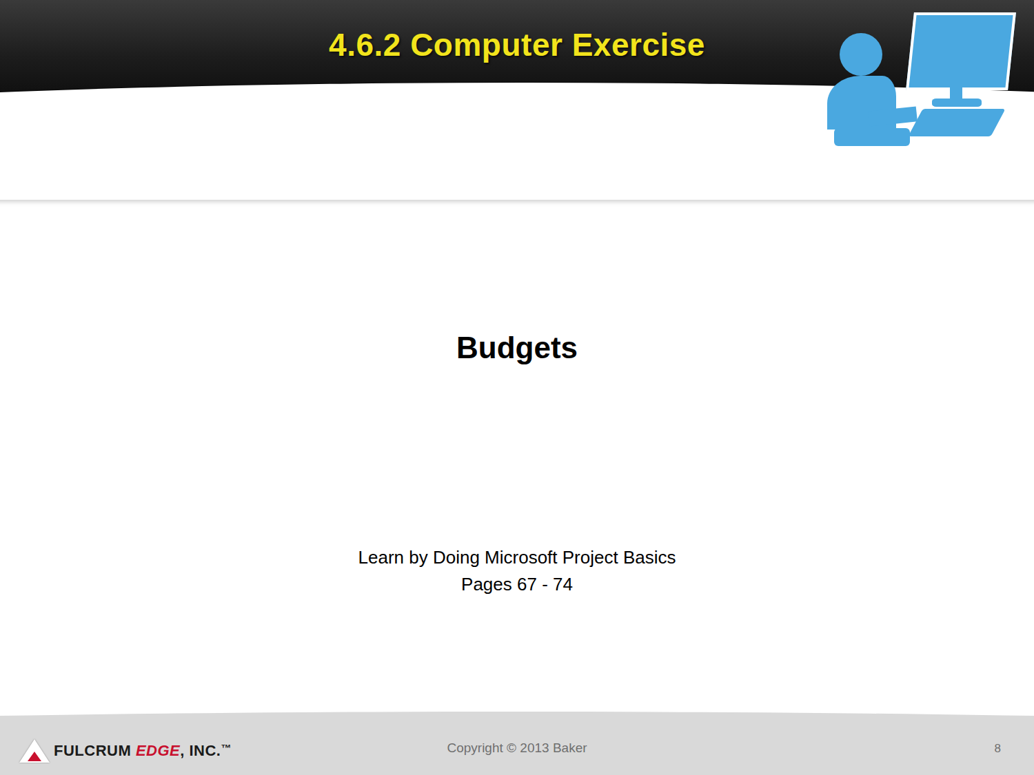4.6.2 Computer Exercise
Budgets
Learn by Doing Microsoft Project Basics
Pages 67 - 74
Copyright © 2013 Baker
8
FULCRUM EDGE, INC.™